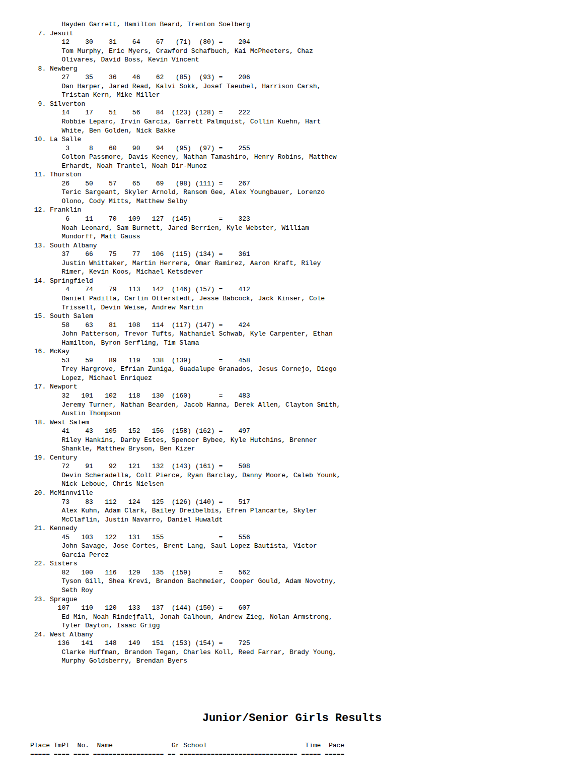Hayden Garrett, Hamilton Beard, Trenton Soelberg
  7. Jesuit
        12    30    31    64    67   (71)  (80) =    204
        Tom Murphy, Eric Myers, Crawford Schafbuch, Kai McPheeters, Chaz
        Olivares, David Boss, Kevin Vincent
  8. Newberg
        27    35    36    46    62   (85)  (93) =    206
        Dan Harper, Jared Read, Kalvi Sokk, Josef Taeubel, Harrison Carsh,
        Tristan Kern, Mike Miller
  9. Silverton
        14    17    51    56    84  (123) (128) =    222
        Robbie Leparc, Irvin Garcia, Garrett Palmquist, Collin Kuehn, Hart
        White, Ben Golden, Nick Bakke
 10. La Salle
         3     8    60    90    94   (95)  (97) =    255
        Colton Passmore, Davis Keeney, Nathan Tamashiro, Henry Robins, Matthew
        Erhardt, Noah Trantel, Noah Dir-Munoz
 11. Thurston
        26    50    57    65    69   (98) (111) =    267
        Teric Sargeant, Skyler Arnold, Ransom Gee, Alex Youngbauer, Lorenzo
        Olono, Cody Mitts, Matthew Selby
 12. Franklin
         6    11    70   109   127  (145)       =    323
        Noah Leonard, Sam Burnett, Jared Berrien, Kyle Webster, William
        Mundorff, Matt Gauss
 13. South Albany
        37    66    75    77   106  (115) (134) =    361
        Justin Whittaker, Martin Herrera, Omar Ramirez, Aaron Kraft, Riley
        Rimer, Kevin Koos, Michael Ketsdever
 14. Springfield
         4    74    79   113   142  (146) (157) =    412
        Daniel Padilla, Carlin Otterstedt, Jesse Babcock, Jack Kinser, Cole
        Trissell, Devin Weise, Andrew Martin
 15. South Salem
        58    63    81   108   114  (117) (147) =    424
        John Patterson, Trevor Tufts, Nathaniel Schwab, Kyle Carpenter, Ethan
        Hamilton, Byron Serfling, Tim Slama
 16. McKay
        53    59    89   119   138  (139)       =    458
        Trey Hargrove, Efrian Zuniga, Guadalupe Granados, Jesus Cornejo, Diego
        Lopez, Michael Enriquez
 17. Newport
        32   101   102   118   130  (160)       =    483
        Jeremy Turner, Nathan Bearden, Jacob Hanna, Derek Allen, Clayton Smith,
        Austin Thompson
 18. West Salem
        41    43   105   152   156  (158) (162) =    497
        Riley Hankins, Darby Estes, Spencer Bybee, Kyle Hutchins, Brenner
        Shankle, Matthew Bryson, Ben Kizer
 19. Century
        72    91    92   121   132  (143) (161) =    508
        Devin Scheradella, Colt Pierce, Ryan Barclay, Danny Moore, Caleb Younk,
        Nick Leboue, Chris Nielsen
 20. McMinnville
        73    83   112   124   125  (126) (140) =    517
        Alex Kuhn, Adam Clark, Bailey Dreibelbis, Efren Plancarte, Skyler
        McClaflin, Justin Navarro, Daniel Huwaldt
 21. Kennedy
        45   103   122   131   155              =    556
        John Savage, Jose Cortes, Brent Lang, Saul Lopez Bautista, Victor
        Garcia Perez
 22. Sisters
        82   100   116   129   135  (159)       =    562
        Tyson Gill, Shea Krevi, Brandon Bachmeier, Cooper Gould, Adam Novotny,
        Seth Roy
 23. Sprague
       107   110   120   133   137  (144) (150) =    607
        Ed Min, Noah Rindejfall, Jonah Calhoun, Andrew Zieg, Nolan Armstrong,
        Tyler Dayton, Isaac Grigg
 24. West Albany
       136   141   148   149   151  (153) (154) =    725
        Clarke Huffman, Brandon Tegan, Charles Koll, Reed Farrar, Brady Young,
        Murphy Goldsberry, Brendan Byers
Junior/Senior Girls Results
Place TmPl  No.  Name               Gr School                         Time  Pace
===== ==== ==== ================== == ============================== ===== =====